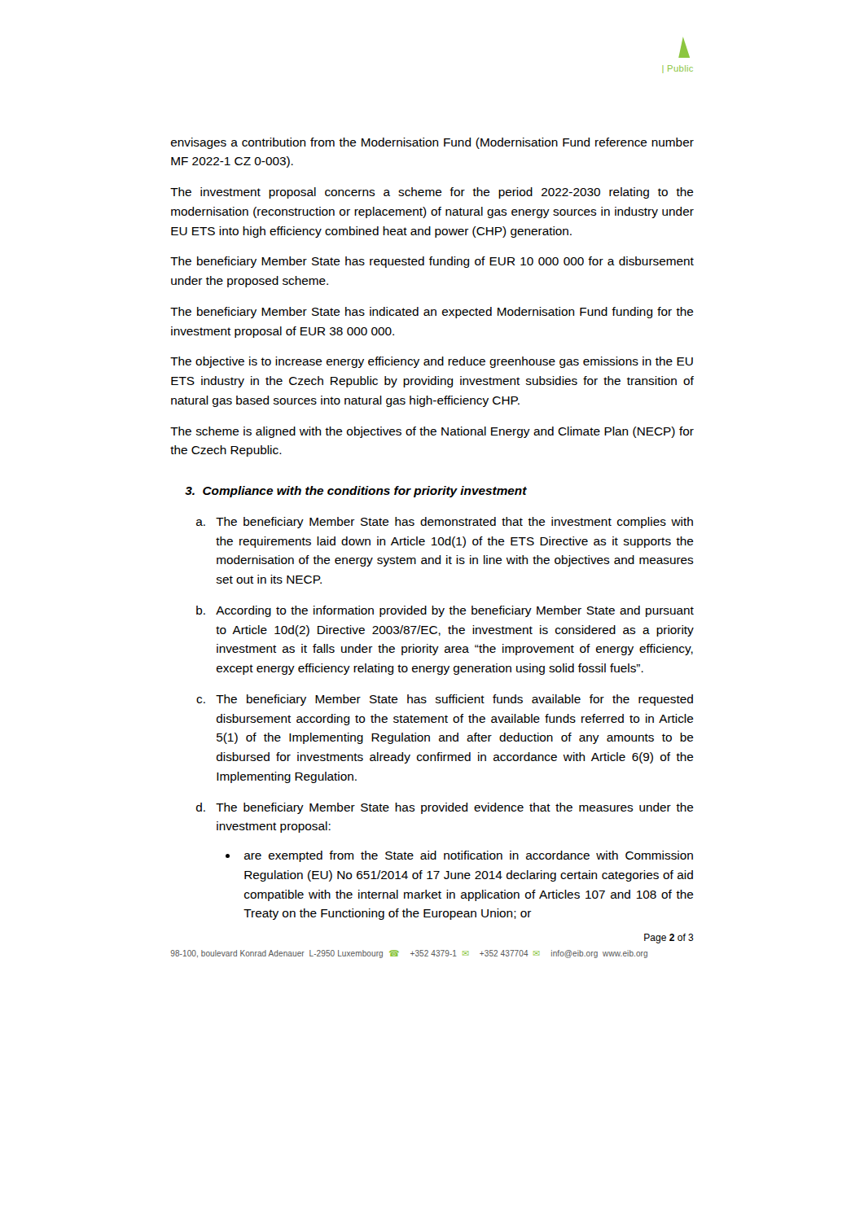| Public
envisages a contribution from the Modernisation Fund (Modernisation Fund reference number MF 2022-1 CZ 0-003).
The investment proposal concerns a scheme for the period 2022-2030 relating to the modernisation (reconstruction or replacement) of natural gas energy sources in industry under EU ETS into high efficiency combined heat and power (CHP) generation.
The beneficiary Member State has requested funding of EUR 10 000 000 for a disbursement under the proposed scheme.
The beneficiary Member State has indicated an expected Modernisation Fund funding for the investment proposal of EUR 38 000 000.
The objective is to increase energy efficiency and reduce greenhouse gas emissions in the EU ETS industry in the Czech Republic by providing investment subsidies for the transition of natural gas based sources into natural gas high-efficiency CHP.
The scheme is aligned with the objectives of the National Energy and Climate Plan (NECP) for the Czech Republic.
3. Compliance with the conditions for priority investment
The beneficiary Member State has demonstrated that the investment complies with the requirements laid down in Article 10d(1) of the ETS Directive as it supports the modernisation of the energy system and it is in line with the objectives and measures set out in its NECP.
According to the information provided by the beneficiary Member State and pursuant to Article 10d(2) Directive 2003/87/EC, the investment is considered as a priority investment as it falls under the priority area “the improvement of energy efficiency, except energy efficiency relating to energy generation using solid fossil fuels”.
The beneficiary Member State has sufficient funds available for the requested disbursement according to the statement of the available funds referred to in Article 5(1) of the Implementing Regulation and after deduction of any amounts to be disbursed for investments already confirmed in accordance with Article 6(9) of the Implementing Regulation.
The beneficiary Member State has provided evidence that the measures under the investment proposal:
are exempted from the State aid notification in accordance with Commission Regulation (EU) No 651/2014 of 17 June 2014 declaring certain categories of aid compatible with the internal market in application of Articles 107 and 108 of the Treaty on the Functioning of the European Union; or
Page 2 of 3
98-100, boulevard Konrad Adenauer L-2950 Luxembourg ☎ +352 4379-1 ✉ +352 437704 ✉ info@eib.org www.eib.org